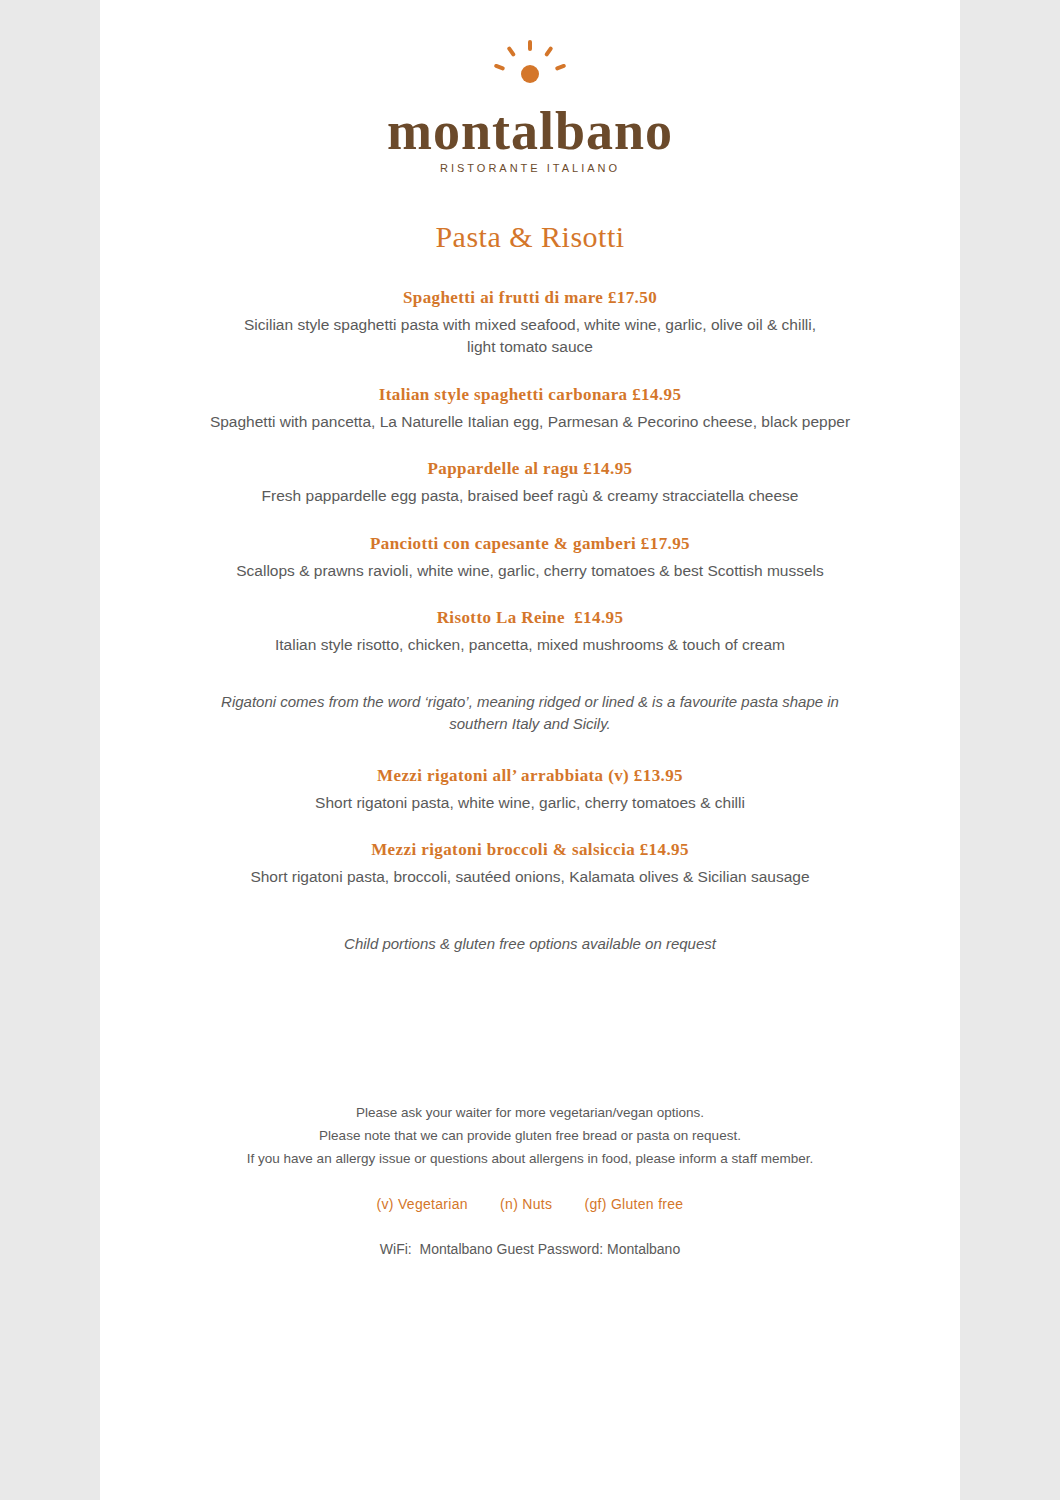montalbano
Ristorante Italiano
Pasta & Risotti
Spaghetti ai frutti di mare £17.50
Sicilian style spaghetti pasta with mixed seafood, white wine, garlic, olive oil & chilli,
light tomato sauce
Italian style spaghetti carbonara £14.95
Spaghetti with pancetta, La Naturelle Italian egg, Parmesan & Pecorino cheese, black pepper
Pappardelle al ragu £14.95
Fresh pappardelle egg pasta, braised beef ragù & creamy stracciatella cheese
Panciotti con capesante & gamberi £17.95
Scallops & prawns ravioli, white wine, garlic, cherry tomatoes & best Scottish mussels
Risotto La Reine £14.95
Italian style risotto, chicken, pancetta, mixed mushrooms & touch of cream
Rigatoni comes from the word ‘rigato’, meaning ridged or lined & is a favourite pasta shape in southern Italy and Sicily.
Mezzi rigatoni all’ arrabbiata (v) £13.95
Short rigatoni pasta, white wine, garlic, cherry tomatoes & chilli
Mezzi rigatoni broccoli & salsiccia £14.95
Short rigatoni pasta, broccoli, sautéed onions, Kalamata olives & Sicilian sausage
Child portions & gluten free options available on request
Please ask your waiter for more vegetarian/vegan options.
Please note that we can provide gluten free bread or pasta on request.
If you have an allergy issue or questions about allergens in food, please inform a staff member.
(v) Vegetarian (n) Nuts (gf) Gluten free
WiFi: Montalbano Guest Password: Montalbano